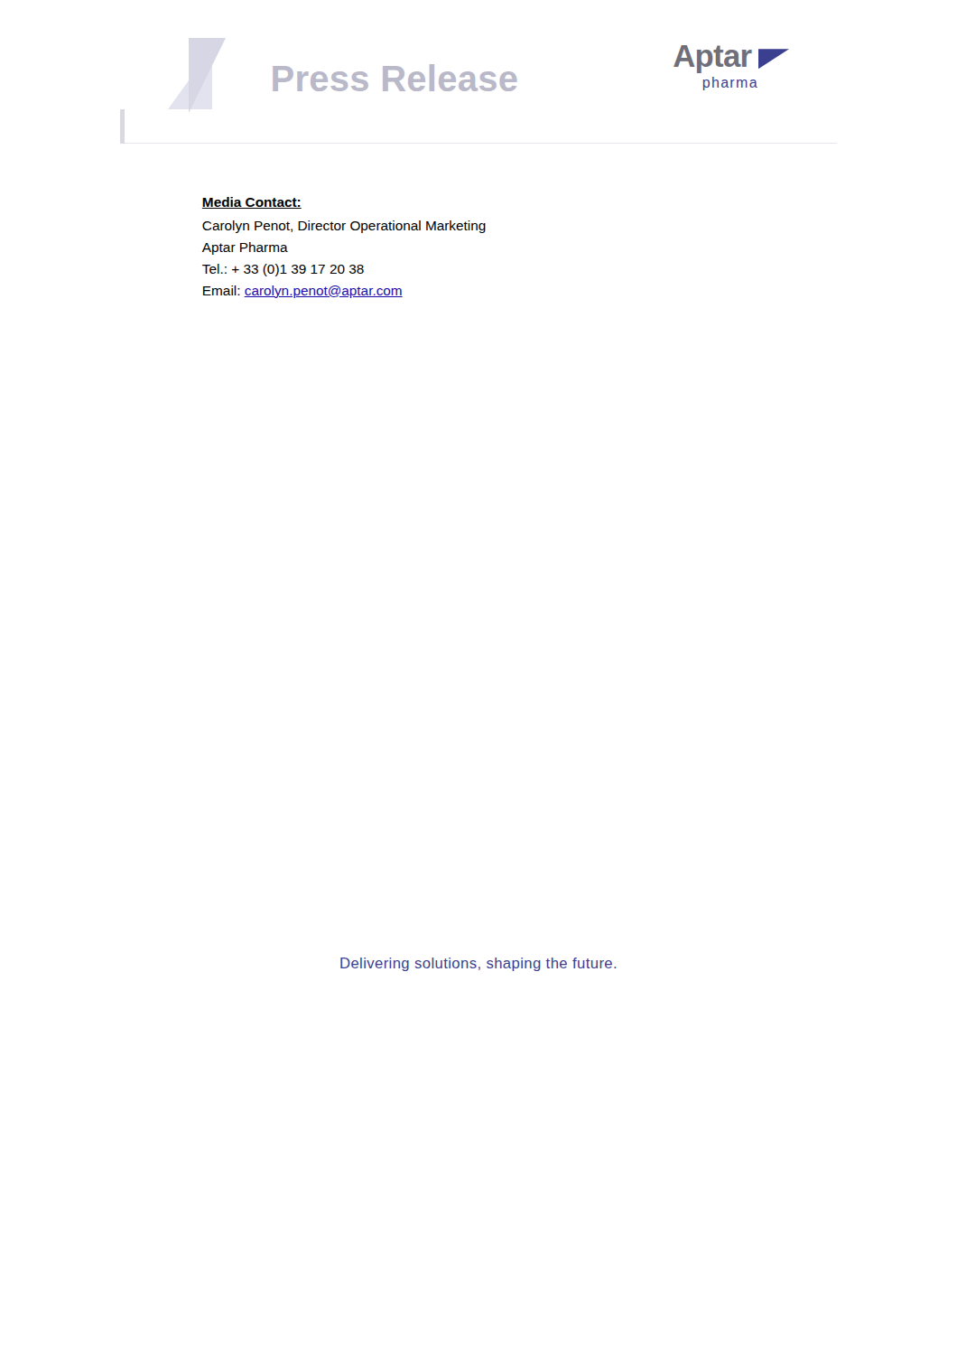Press Release
Aptar
pharma
Media Contact:
Carolyn Penot, Director Operational Marketing
Aptar Pharma
Tel.: + 33 (0)1 39 17 20 38
Email: carolyn.penot@aptar.com
Delivering solutions, shaping the future.